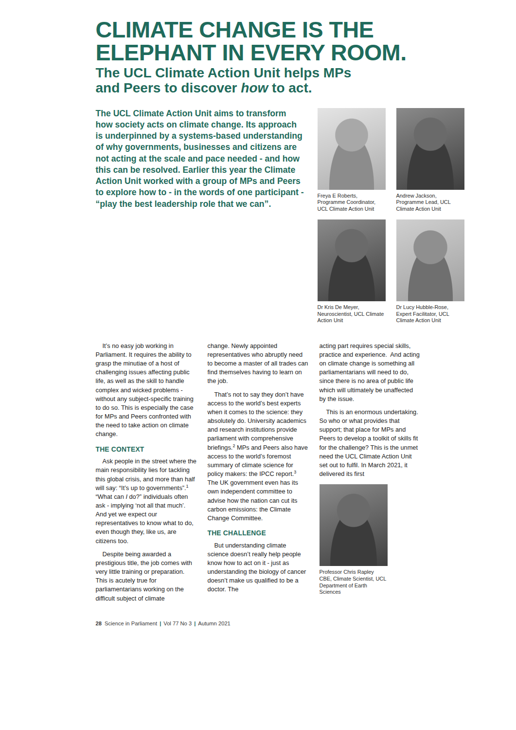Climate change is the
elephant in every room.
The UCL Climate Action Unit helps MPs
and Peers to discover how to act.
The UCL Climate Action Unit aims to transform how society acts on climate change. Its approach is underpinned by a systems-based understanding of why governments, businesses and citizens are not acting at the scale and pace needed - and how this can be resolved. Earlier this year the Climate Action Unit worked with a group of MPs and Peers to explore how to - in the words of one participant - “play the best leadership role that we can”.
Freya E Roberts, Programme Coordinator, UCL Climate Action Unit
Andrew Jackson, Programme Lead, UCL Climate Action Unit
Dr Kris De Meyer, Neuroscientist, UCL Climate Action Unit
Dr Lucy Hubble-Rose, Expert Facilitator, UCL Climate Action Unit
It’s no easy job working in Parliament. It requires the ability to grasp the minutiae of a host of challenging issues affecting public life, as well as the skill to handle complex and wicked problems - without any subject-specific training to do so. This is especially the case for MPs and Peers confronted with the need to take action on climate change.
The context
Ask people in the street where the main responsibility lies for tackling this global crisis, and more than half will say: “It’s up to governments”.1 “What can I do?” individuals often ask - implying ‘not all that much’. And yet we expect our representatives to know what to do, even though they, like us, are citizens too.
Despite being awarded a prestigious title, the job comes with very little training or preparation. This is acutely true for parliamentarians working on the difficult subject of climate
change. Newly appointed representatives who abruptly need to become a master of all trades can find themselves having to learn on the job.
That’s not to say they don’t have access to the world’s best experts when it comes to the science: they absolutely do. University academics and research institutions provide parliament with comprehensive briefings.2 MPs and Peers also have access to the world’s foremost summary of climate science for policy makers: the IPCC report.3 The UK government even has its own independent committee to advise how the nation can cut its carbon emissions: the Climate Change Committee.
The challenge
But understanding climate science doesn’t really help people know how to act on it - just as understanding the biology of cancer doesn’t make us qualified to be a doctor. The
acting part requires special skills, practice and experience. And acting on climate change is something all parliamentarians will need to do, since there is no area of public life which will ultimately be unaffected by the issue.
This is an enormous undertaking. So who or what provides that support; that place for MPs and Peers to develop a toolkit of skills fit for the challenge? This is the unmet need the UCL Climate Action Unit set out to fulfil. In March 2021, it delivered its first
Professor Chris Rapley CBE, Climate Scientist, UCL Department of Earth Sciences
28 Science in Parliament|Vol 77 No 3|Autumn 2021